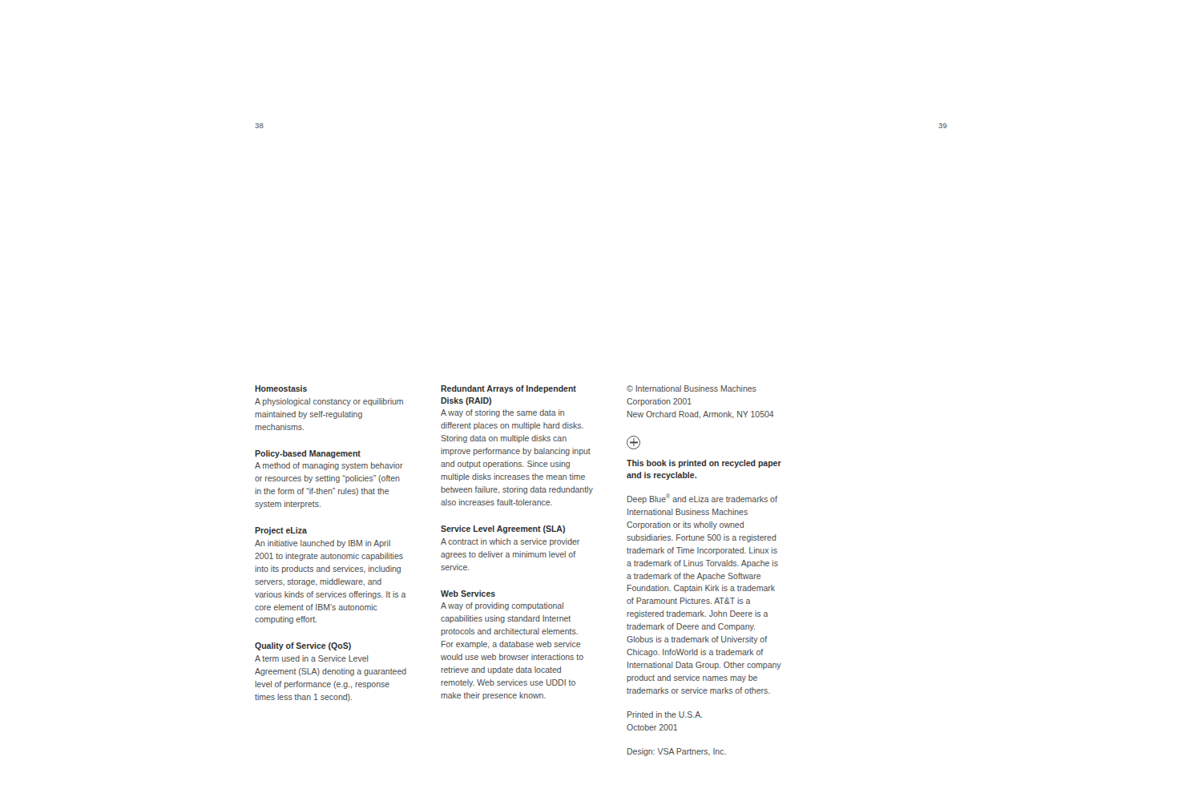38
39
Homeostasis
A physiological constancy or equilibrium maintained by self-regulating mechanisms.
Policy-based Management
A method of managing system behavior or resources by setting “policies” (often in the form of “if-then” rules) that the system interprets.
Project eLiza
An initiative launched by IBM in April 2001 to integrate autonomic capabilities into its products and services, including servers, storage, middleware, and various kinds of services offerings. It is a core element of IBM’s autonomic computing effort.
Quality of Service (QoS)
A term used in a Service Level Agreement (SLA) denoting a guaranteed level of performance (e.g., response times less than 1 second).
Redundant Arrays of Independent Disks (RAID)
A way of storing the same data in different places on multiple hard disks. Storing data on multiple disks can improve performance by balancing input and output operations. Since using multiple disks increases the mean time between failure, storing data redundantly also increases fault-tolerance.
Service Level Agreement (SLA)
A contract in which a service provider agrees to deliver a minimum level of service.
Web Services
A way of providing computational capabilities using standard Internet protocols and architectural elements. For example, a database web service would use web browser interactions to retrieve and update data located remotely. Web services use UDDI to make their presence known.
© International Business Machines Corporation 2001
New Orchard Road, Armonk, NY 10504
This book is printed on recycled paper
and is recyclable.
Deep Blue® and eLiza are trademarks of International Business Machines Corporation or its wholly owned subsidiaries. Fortune 500 is a registered trademark of Time Incorporated. Linux is a trademark of Linus Torvalds. Apache is a trademark of the Apache Software Foundation. Captain Kirk is a trademark of Paramount Pictures. AT&T is a registered trademark. John Deere is a trademark of Deere and Company. Globus is a trademark of University of Chicago. InfoWorld is a trademark of International Data Group. Other company product and service names may be trademarks or service marks of others.
Printed in the U.S.A.
October 2001
Design: VSA Partners, Inc.